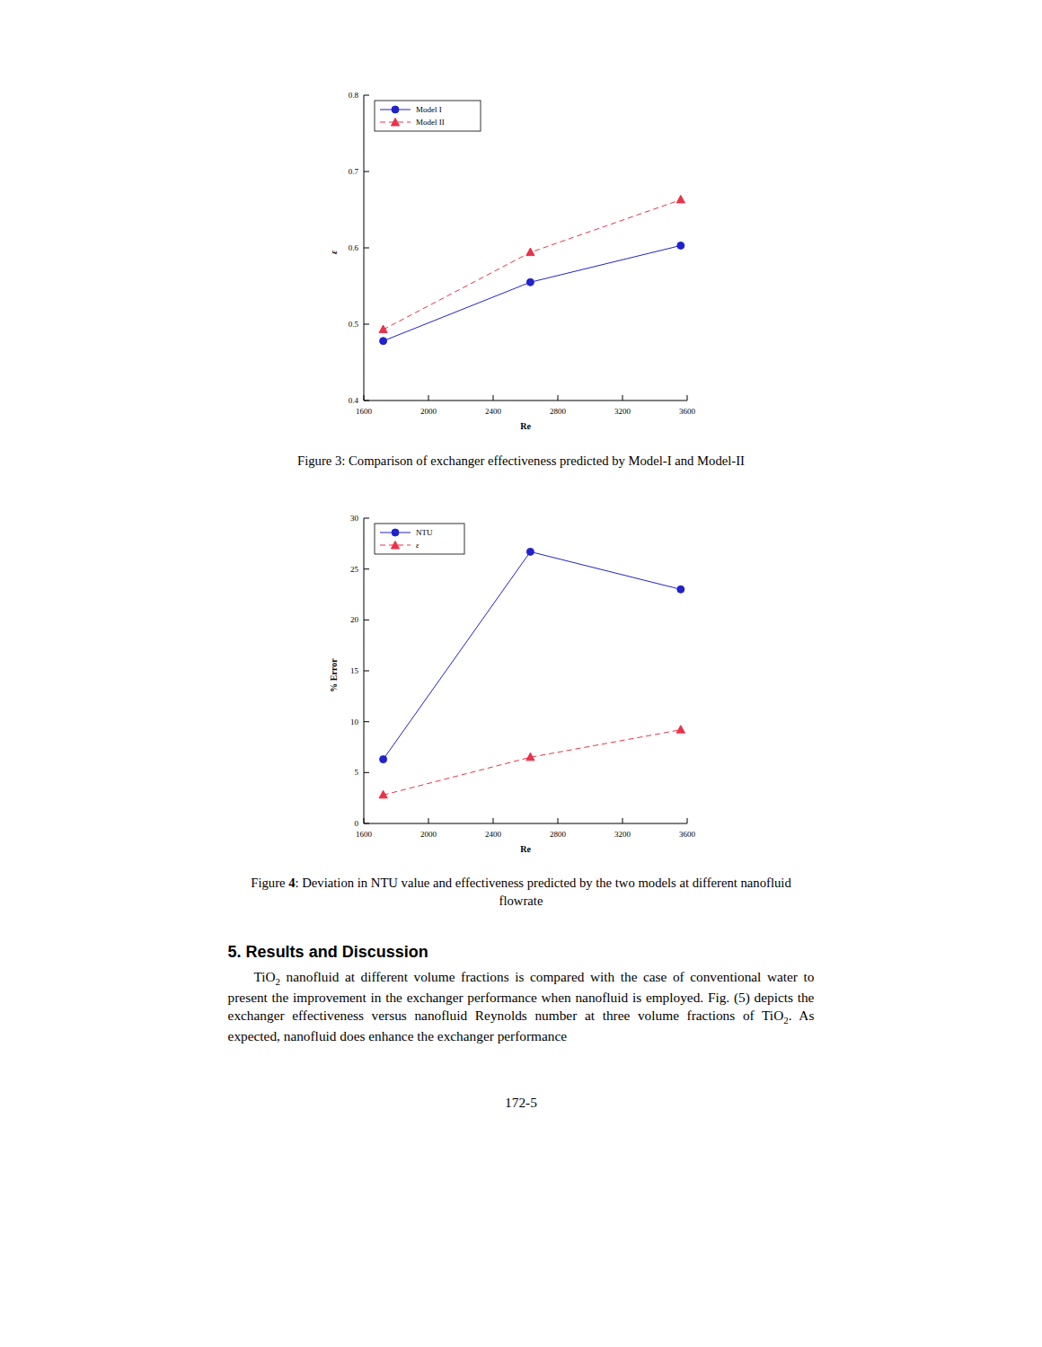0.4 0.5 0.6 0.7 0.8 ε 1600 2000 2400 2800 3200 3600 Re Model I Model II
Figure 3: Comparison of exchanger effectiveness predicted by Model-I and Model-II
0 5 10 15 20 25 30 % Error 1600 2000 2400 2800 3200 3600 Re NTU ε
Figure 4: Deviation in NTU value and effectiveness predicted by the two models at different nanofluid flowrate
5. Results and Discussion
TiO2 nanofluid at different volume fractions is compared with the case of conventional water to present the improvement in the exchanger performance when nanofluid is employed. Fig. (5) depicts the exchanger effectiveness versus nanofluid Reynolds number at three volume fractions of TiO2. As expected, nanofluid does enhance the exchanger performance
172-5